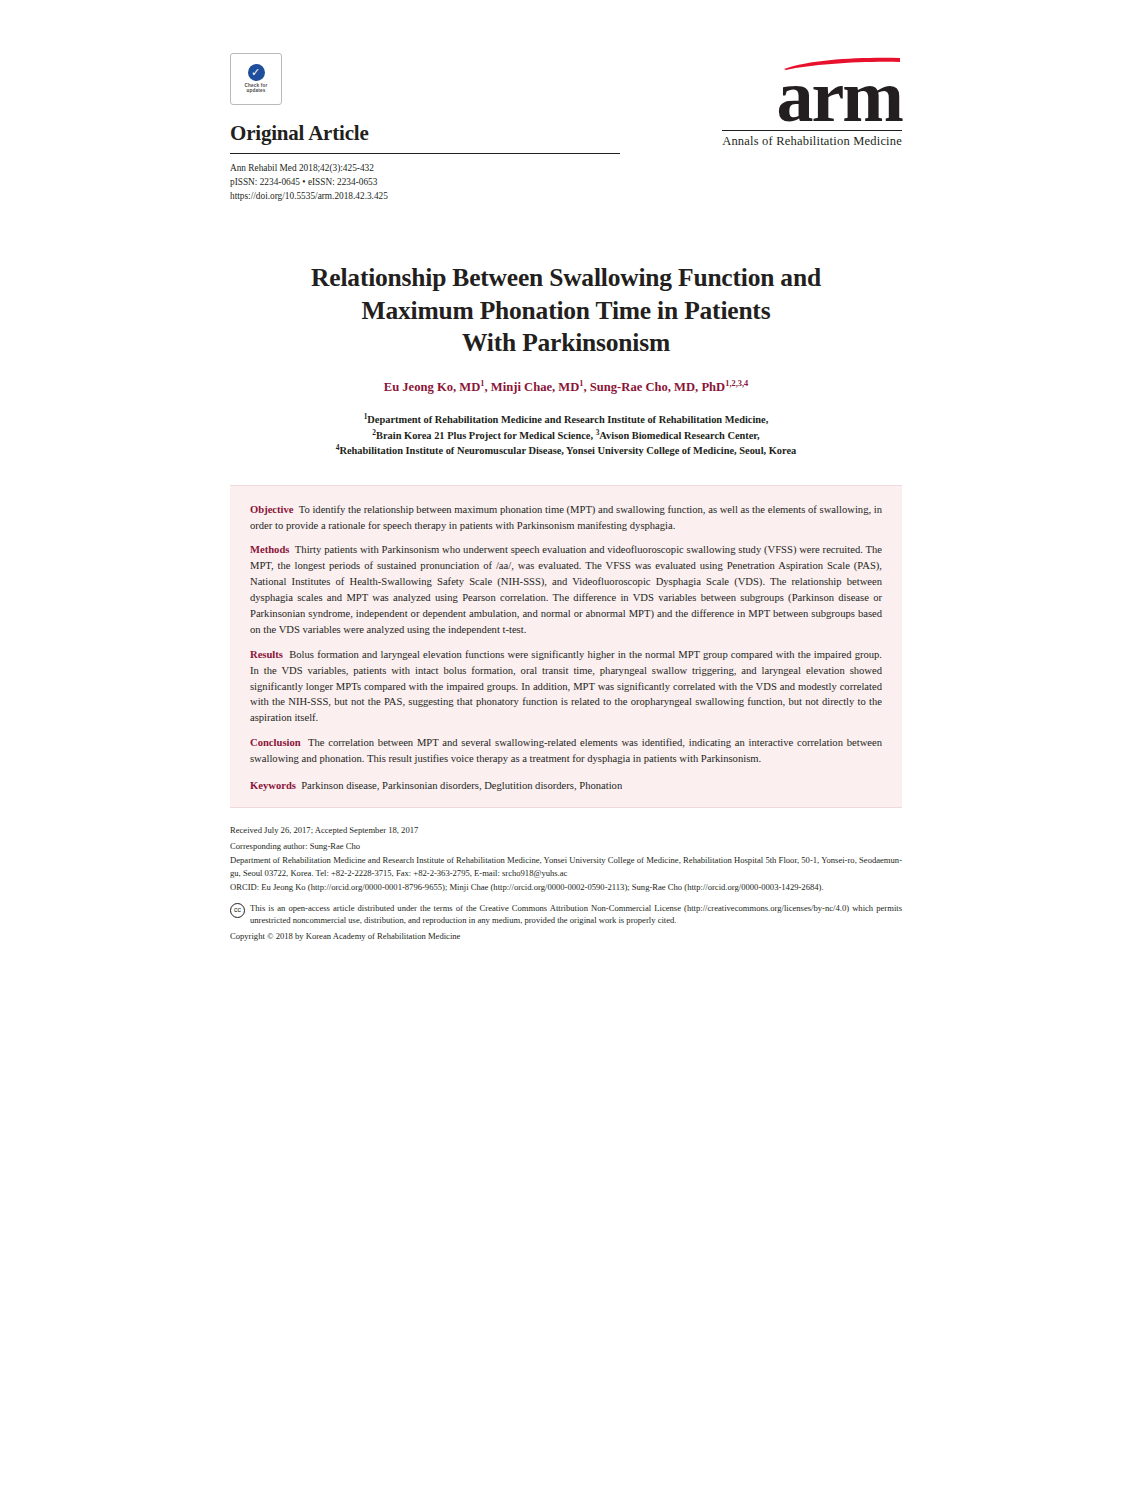✓
Check for
updates
Original Article
Ann Rehabil Med 2018;42(3):425-432
pISSN: 2234-0645 • eISSN: 2234-0653
https://doi.org/10.5535/arm.2018.42.3.425
arm
Annals of Rehabilitation Medicine
Relationship Between Swallowing Function and
Maximum Phonation Time in Patients
With Parkinsonism
Eu Jeong Ko, MD1, Minji Chae, MD1, Sung-Rae Cho, MD, PhD1,2,3,4
1Department of Rehabilitation Medicine and Research Institute of Rehabilitation Medicine,
2Brain Korea 21 Plus Project for Medical Science, 3Avison Biomedical Research Center,
4Rehabilitation Institute of Neuromuscular Disease, Yonsei University College of Medicine, Seoul, Korea
Objective To identify the relationship between maximum phonation time (MPT) and swallowing function, as well as the elements of swallowing, in order to provide a rationale for speech therapy in patients with Parkinsonism manifesting dysphagia.
Methods Thirty patients with Parkinsonism who underwent speech evaluation and videofluoroscopic swallowing study (VFSS) were recruited. The MPT, the longest periods of sustained pronunciation of /aa/, was evaluated. The VFSS was evaluated using Penetration Aspiration Scale (PAS), National Institutes of Health-Swallowing Safety Scale (NIH-SSS), and Videofluoroscopic Dysphagia Scale (VDS). The relationship between dysphagia scales and MPT was analyzed using Pearson correlation. The difference in VDS variables between subgroups (Parkinson disease or Parkinsonian syndrome, independent or dependent ambulation, and normal or abnormal MPT) and the difference in MPT between subgroups based on the VDS variables were analyzed using the independent t-test.
Results Bolus formation and laryngeal elevation functions were significantly higher in the normal MPT group compared with the impaired group. In the VDS variables, patients with intact bolus formation, oral transit time, pharyngeal swallow triggering, and laryngeal elevation showed significantly longer MPTs compared with the impaired groups. In addition, MPT was significantly correlated with the VDS and modestly correlated with the NIH-SSS, but not the PAS, suggesting that phonatory function is related to the oropharyngeal swallowing function, but not directly to the aspiration itself.
Conclusion The correlation between MPT and several swallowing-related elements was identified, indicating an interactive correlation between swallowing and phonation. This result justifies voice therapy as a treatment for dysphagia in patients with Parkinsonism.
Keywords Parkinson disease, Parkinsonian disorders, Deglutition disorders, Phonation
Received July 26, 2017; Accepted September 18, 2017
Corresponding author: Sung-Rae Cho
Department of Rehabilitation Medicine and Research Institute of Rehabilitation Medicine, Yonsei University College of Medicine, Rehabilitation Hospital 5th Floor, 50-1, Yonsei-ro, Seodaemun-gu, Seoul 03722, Korea. Tel: +82-2-2228-3715, Fax: +82-2-363-2795, E-mail: srcho918@yuhs.ac
ORCID: Eu Jeong Ko (http://orcid.org/0000-0001-8796-9655); Minji Chae (http://orcid.org/0000-0002-0590-2113); Sung-Rae Cho (http://orcid.org/0000-0003-1429-2684).
cc
This is an open-access article distributed under the terms of the Creative Commons Attribution Non-Commercial License (http://creativecommons.org/licenses/by-nc/4.0) which permits unrestricted noncommercial use, distribution, and reproduction in any medium, provided the original work is properly cited.
Copyright © 2018 by Korean Academy of Rehabilitation Medicine